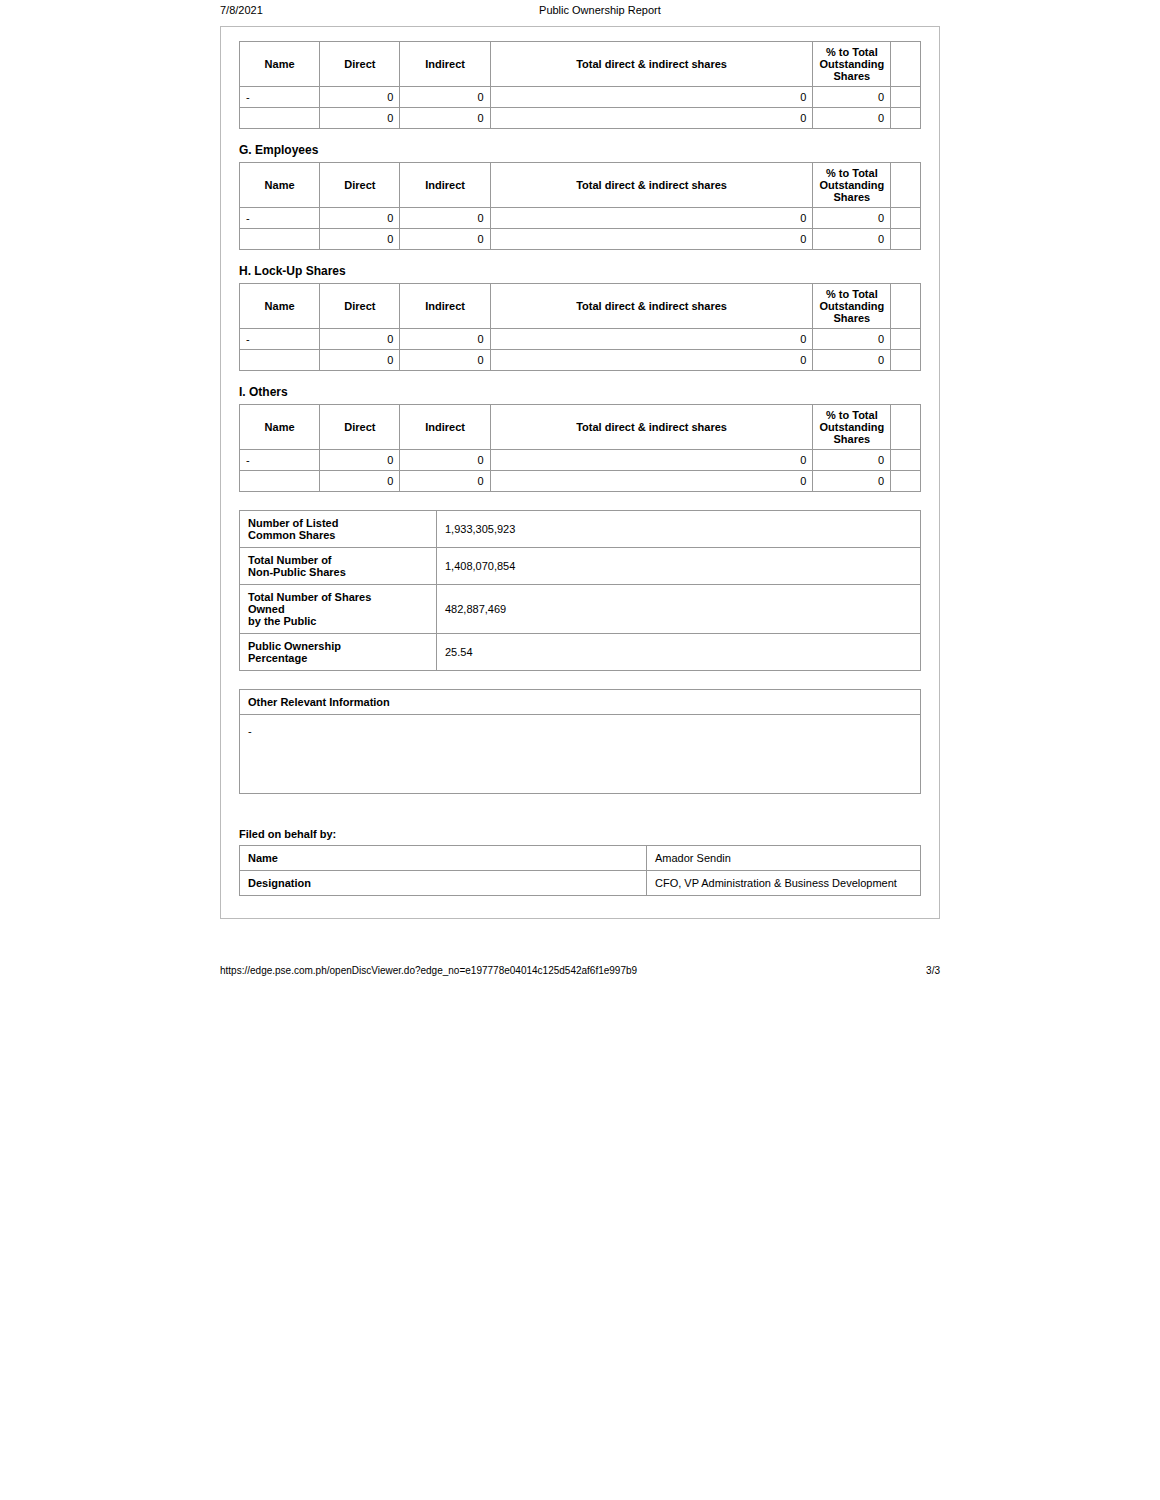7/8/2021
Public Ownership Report
| Name | Direct | Indirect | Total direct & indirect shares | % to Total Outstanding Shares | |
| --- | --- | --- | --- | --- | --- |
| - | 0 | 0 | 0 | 0 | |
| | 0 | 0 | 0 | 0 | |
G. Employees
| Name | Direct | Indirect | Total direct & indirect shares | % to Total Outstanding Shares | |
| --- | --- | --- | --- | --- | --- |
| - | 0 | 0 | 0 | 0 | |
| | 0 | 0 | 0 | 0 | |
H. Lock-Up Shares
| Name | Direct | Indirect | Total direct & indirect shares | % to Total Outstanding Shares | |
| --- | --- | --- | --- | --- | --- |
| - | 0 | 0 | 0 | 0 | |
| | 0 | 0 | 0 | 0 | |
I. Others
| Name | Direct | Indirect | Total direct & indirect shares | % to Total Outstanding Shares | |
| --- | --- | --- | --- | --- | --- |
| - | 0 | 0 | 0 | 0 | |
| | 0 | 0 | 0 | 0 | |
| Number of Listed Common Shares | 1,933,305,923 |
| Total Number of Non-Public Shares | 1,408,070,854 |
| Total Number of Shares Owned by the Public | 482,887,469 |
| Public Ownership Percentage | 25.54 |
Other Relevant Information
-
Filed on behalf by:
| Name | Amador Sendin |
| Designation | CFO, VP Administration & Business Development |
https://edge.pse.com.ph/openDiscViewer.do?edge_no=e197778e04014c125d542af6f1e997b9
3/3